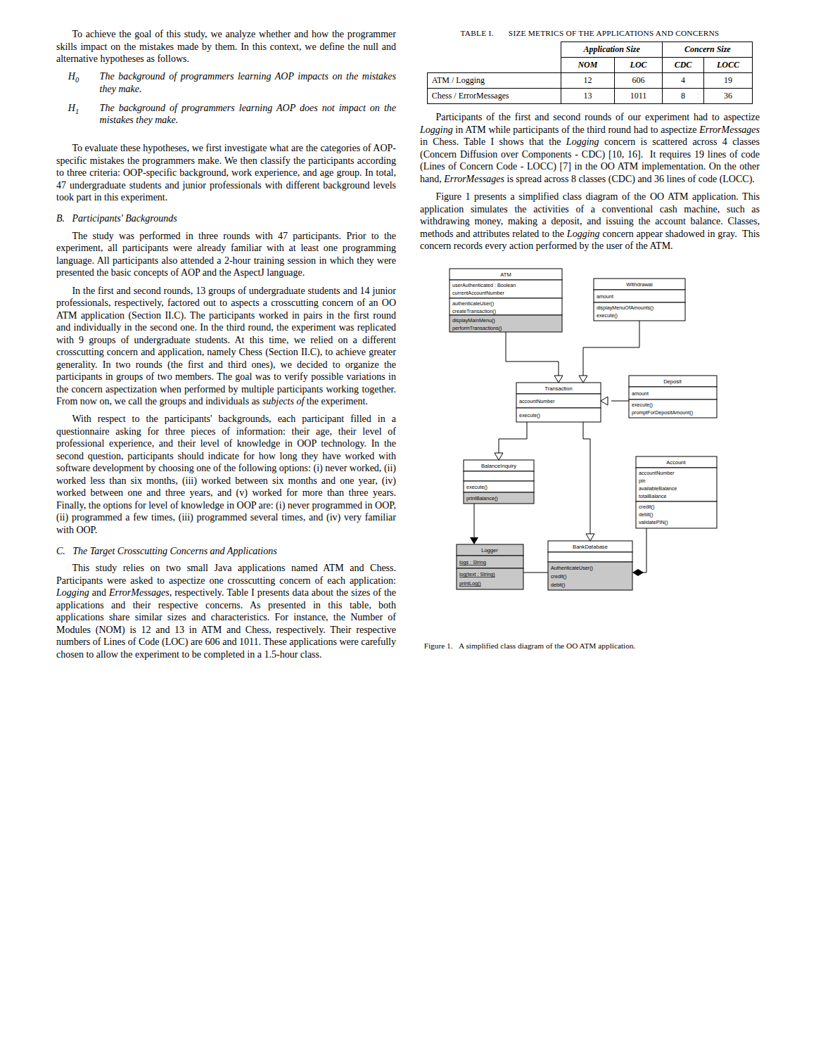To achieve the goal of this study, we analyze whether and how the programmer skills impact on the mistakes made by them. In this context, we define the null and alternative hypotheses as follows.
H0
The background of programmers learning AOP impacts on the mistakes they make.
H1
The background of programmers learning AOP does not impact on the mistakes they make.
To evaluate these hypotheses, we first investigate what are the categories of AOP-specific mistakes the programmers make. We then classify the participants according to three criteria: OOP-specific background, work experience, and age group. In total, 47 undergraduate students and junior professionals with different background levels took part in this experiment.
B. Participants' Backgrounds
The study was performed in three rounds with 47 participants. Prior to the experiment, all participants were already familiar with at least one programming language. All participants also attended a 2-hour training session in which they were presented the basic concepts of AOP and the AspectJ language.
In the first and second rounds, 13 groups of undergraduate students and 14 junior professionals, respectively, factored out to aspects a crosscutting concern of an OO ATM application (Section II.C). The participants worked in pairs in the first round and individually in the second one. In the third round, the experiment was replicated with 9 groups of undergraduate students. At this time, we relied on a different crosscutting concern and application, namely Chess (Section II.C), to achieve greater generality. In two rounds (the first and third ones), we decided to organize the participants in groups of two members. The goal was to verify possible variations in the concern aspectization when performed by multiple participants working together. From now on, we call the groups and individuals as subjects of the experiment.
With respect to the participants' backgrounds, each participant filled in a questionnaire asking for three pieces of information: their age, their level of professional experience, and their level of knowledge in OOP technology. In the second question, participants should indicate for how long they have worked with software development by choosing one of the following options: (i) never worked, (ii) worked less than six months, (iii) worked between six months and one year, (iv) worked between one and three years, and (v) worked for more than three years. Finally, the options for level of knowledge in OOP are: (i) never programmed in OOP, (ii) programmed a few times, (iii) programmed several times, and (iv) very familiar with OOP.
C. The Target Crosscutting Concerns and Applications
This study relies on two small Java applications named ATM and Chess. Participants were asked to aspectize one crosscutting concern of each application: Logging and ErrorMessages, respectively. Table I presents data about the sizes of the applications and their respective concerns. As presented in this table, both applications share similar sizes and characteristics. For instance, the Number of Modules (NOM) is 12 and 13 in ATM and Chess, respectively. Their respective numbers of Lines of Code (LOC) are 606 and 1011. These applications were carefully chosen to allow the experiment to be completed in a 1.5-hour class.
TABLE I. SIZE METRICS OF THE APPLICATIONS AND CONCERNS
| | Application Size | Concern Size |
| | NOM | LOC | CDC | LOCC |
| ATM / Logging | 12 | 606 | 4 | 19 |
| Chess / ErrorMessages | 13 | 1011 | 8 | 36 |
Participants of the first and second rounds of our experiment had to aspectize Logging in ATM while participants of the third round had to aspectize ErrorMessages in Chess. Table I shows that the Logging concern is scattered across 4 classes (Concern Diffusion over Components - CDC) [10, 16]. It requires 19 lines of code (Lines of Concern Code - LOCC) [7] in the OO ATM implementation. On the other hand, ErrorMessages is spread across 8 classes (CDC) and 36 lines of code (LOCC).
Figure 1 presents a simplified class diagram of the OO ATM application. This application simulates the activities of a conventional cash machine, such as withdrawing money, making a deposit, and issuing the account balance. Classes, methods and attributes related to the Logging concern appear shadowed in gray. This concern records every action performed by the user of the ATM.
ATM userAuthenticated : Boolean currentAccountNumber authenticateUser() createTransaction() displayMainMenu() performTransactions() Withdrawal amount displayMenuOfAmounts() execute() Transaction accountNumber execute() Deposit amount execute() promptForDepositAmount() BalanceInquiry execute() printBalance() Account accountNumber pin availableBalance totalBalance credit() debit() validatePIN() Logger logs : String log(text : String) printLog() BankDatabase AuthenticateUser() credit() debit()
Figure 1. A simplified class diagram of the OO ATM application.